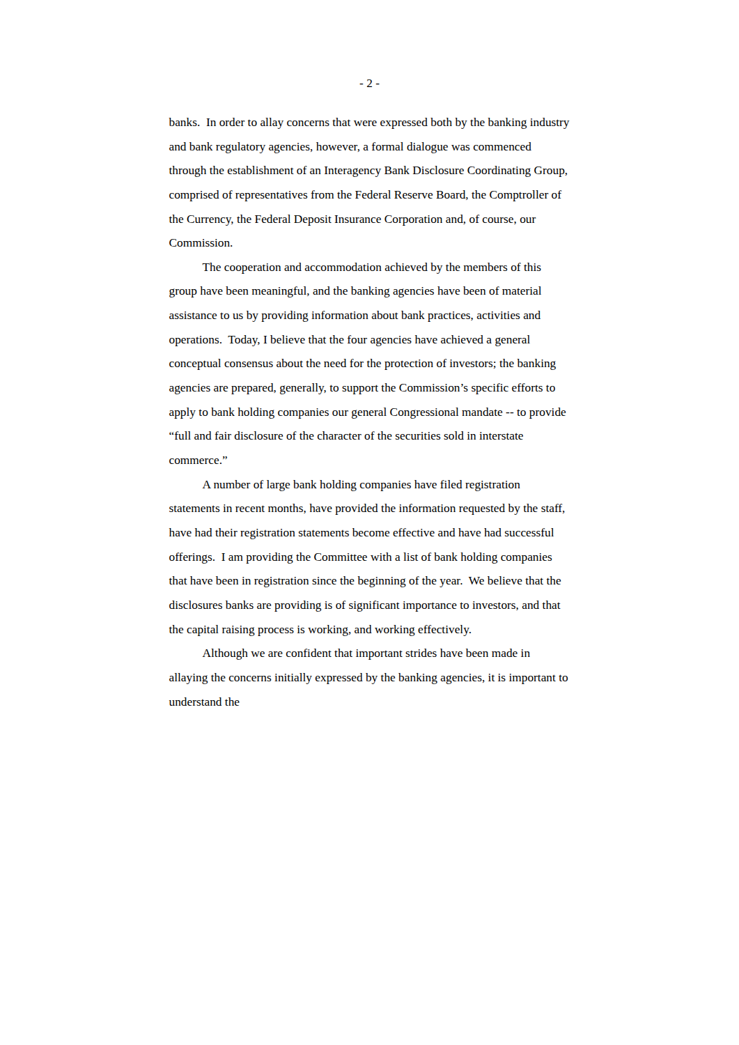- 2 -
banks. In order to allay concerns that were expressed both by the banking industry and bank regulatory agencies, however, a formal dialogue was commenced through the establishment of an Interagency Bank Disclosure Coordinating Group, comprised of representatives from the Federal Reserve Board, the Comptroller of the Currency, the Federal Deposit Insurance Corporation and, of course, our Commission.
The cooperation and accommodation achieved by the members of this group have been meaningful, and the banking agencies have been of material assistance to us by providing information about bank practices, activities and operations. Today, I believe that the four agencies have achieved a general conceptual consensus about the need for the protection of investors; the banking agencies are prepared, generally, to support the Commission’s specific efforts to apply to bank holding companies our general Congressional mandate -- to provide “full and fair disclosure of the character of the securities sold in interstate commerce.”
A number of large bank holding companies have filed registration statements in recent months, have provided the information requested by the staff, have had their registration statements become effective and have had successful offerings. I am providing the Committee with a list of bank holding companies that have been in registration since the beginning of the year. We believe that the disclosures banks are providing is of significant importance to investors, and that the capital raising process is working, and working effectively.
Although we are confident that important strides have been made in allaying the concerns initially expressed by the banking agencies, it is important to understand the